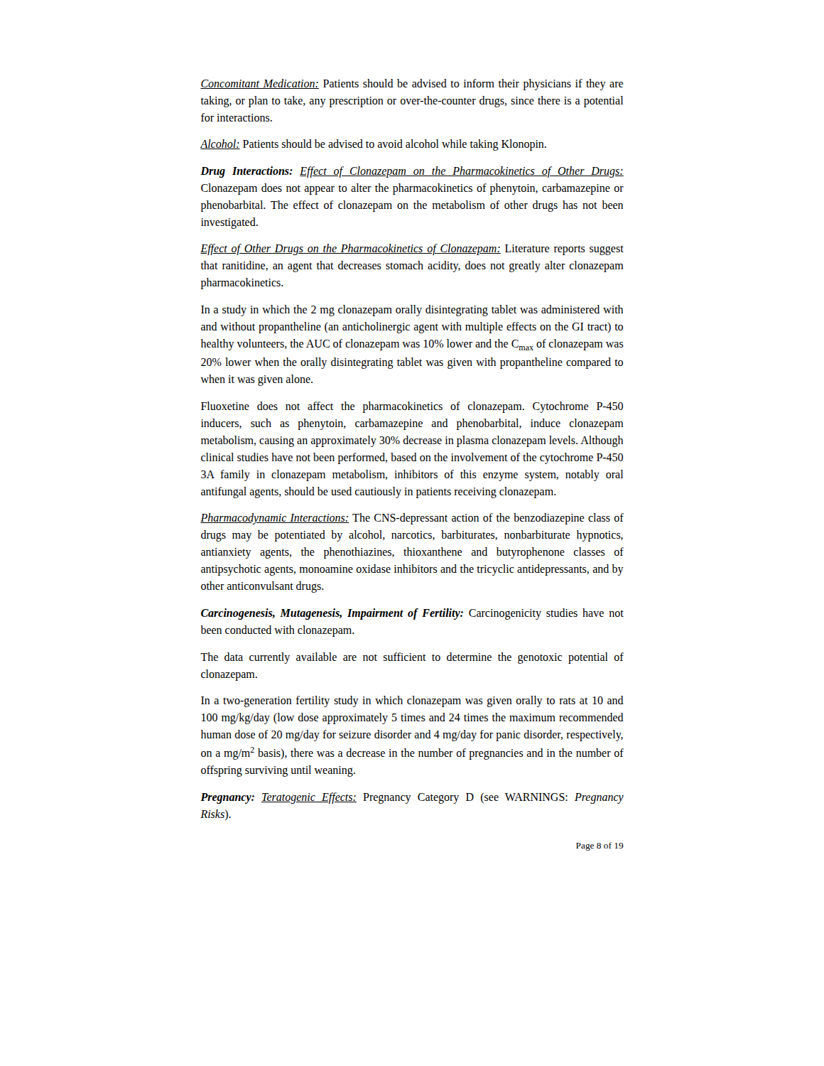Concomitant Medication: Patients should be advised to inform their physicians if they are taking, or plan to take, any prescription or over-the-counter drugs, since there is a potential for interactions.
Alcohol: Patients should be advised to avoid alcohol while taking Klonopin.
Drug Interactions: Effect of Clonazepam on the Pharmacokinetics of Other Drugs: Clonazepam does not appear to alter the pharmacokinetics of phenytoin, carbamazepine or phenobarbital. The effect of clonazepam on the metabolism of other drugs has not been investigated.
Effect of Other Drugs on the Pharmacokinetics of Clonazepam: Literature reports suggest that ranitidine, an agent that decreases stomach acidity, does not greatly alter clonazepam pharmacokinetics.
In a study in which the 2 mg clonazepam orally disintegrating tablet was administered with and without propantheline (an anticholinergic agent with multiple effects on the GI tract) to healthy volunteers, the AUC of clonazepam was 10% lower and the Cmax of clonazepam was 20% lower when the orally disintegrating tablet was given with propantheline compared to when it was given alone.
Fluoxetine does not affect the pharmacokinetics of clonazepam. Cytochrome P-450 inducers, such as phenytoin, carbamazepine and phenobarbital, induce clonazepam metabolism, causing an approximately 30% decrease in plasma clonazepam levels. Although clinical studies have not been performed, based on the involvement of the cytochrome P-450 3A family in clonazepam metabolism, inhibitors of this enzyme system, notably oral antifungal agents, should be used cautiously in patients receiving clonazepam.
Pharmacodynamic Interactions: The CNS-depressant action of the benzodiazepine class of drugs may be potentiated by alcohol, narcotics, barbiturates, nonbarbiturate hypnotics, antianxiety agents, the phenothiazines, thioxanthene and butyrophenone classes of antipsychotic agents, monoamine oxidase inhibitors and the tricyclic antidepressants, and by other anticonvulsant drugs.
Carcinogenesis, Mutagenesis, Impairment of Fertility: Carcinogenicity studies have not been conducted with clonazepam.
The data currently available are not sufficient to determine the genotoxic potential of clonazepam.
In a two-generation fertility study in which clonazepam was given orally to rats at 10 and 100 mg/kg/day (low dose approximately 5 times and 24 times the maximum recommended human dose of 20 mg/day for seizure disorder and 4 mg/day for panic disorder, respectively, on a mg/m2 basis), there was a decrease in the number of pregnancies and in the number of offspring surviving until weaning.
Pregnancy: Teratogenic Effects: Pregnancy Category D (see WARNINGS: Pregnancy Risks).
Page 8 of 19